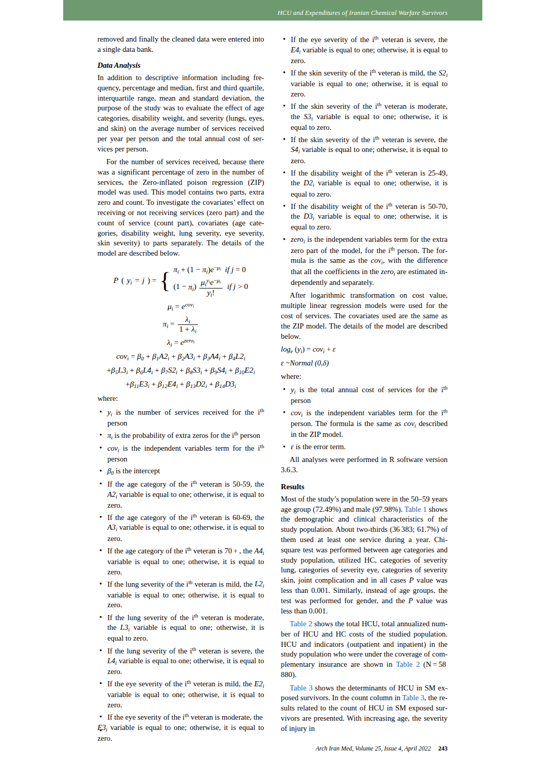HCU and Expenditures of Iranian Chemical Warfare Survivors
removed and finally the cleaned data were entered into a single data bank.
Data Analysis
In addition to descriptive information including frequency, percentage and median, first and third quartile, interquartile range, mean and standard deviation, the purpose of the study was to evaluate the effect of age categories, disability weight, and severity (lungs, eyes, and skin) on the average number of services received per year per person and the total annual cost of services per person.
For the number of services received, because there was a significant percentage of zero in the number of services, the Zero-inflated poison regression (ZIP) model was used. This model contains two parts, extra zero and count. To investigate the covariates’ effect on receiving or not receiving services (zero part) and the count of service (count part), covariates (age categories, disability weight, lung severity, eye severity, skin severity) to parts separately. The details of the model are described below.
P(yi = j) = {
πi + (1 − πi)e−μi if j = 0
(1 − πi) μiyie−μi yi! if j > 0
μi = ecovi
πi = λi 1 + λi
λi = ezeroi
covi = β0 + β1A2i + β2A3i + β3A4i + β4L2i
+β5L3i + β6L4i + β7S2i + β8S3i + β9S4i + β10E2i
+β11E3i + β12E4i + β13D2i + β14D3i
where:
yi is the number of services received for the ith person
πi is the probability of extra zeros for the ith person
covi is the independent variables term for the ith person
β0 is the intercept
If the age category of the ith veteran is 50-59, the A2i variable is equal to one; otherwise, it is equal to zero.
If the age category of the ith veteran is 60-69, the A3i variable is equal to one; otherwise, it is equal to zero.
If the age category of the ith veteran is 70 + , the A4i variable is equal to one; otherwise, it is equal to zero.
If the lung severity of the ith veteran is mild, the L2i variable is equal to one; otherwise, it is equal to zero.
If the lung severity of the ith veteran is moderate, the L3i variable is equal to one; otherwise, it is equal to zero.
If the lung severity of the ith veteran is severe, the L4i variable is equal to one; otherwise, it is equal to zero.
If the eye severity of the ith veteran is mild, the E2i variable is equal to one; otherwise, it is equal to zero.
If the eye severity of the ith veteran is moderate, the
.
E3i variable is equal to one; otherwise, it is equal to zero.
If the eye severity of the ith veteran is severe, the E4i variable is equal to one; otherwise, it is equal to zero.
If the skin severity of the ith veteran is mild, the S2i variable is equal to one; otherwise, it is equal to zero.
If the skin severity of the ith veteran is moderate, the S3i variable is equal to one; otherwise, it is equal to zero.
If the skin severity of the ith veteran is severe, the S4i variable is equal to one; otherwise, it is equal to zero.
If the disability weight of the ith veteran is 25-49, the D2i variable is equal to one; otherwise, it is equal to zero.
If the disability weight of the ith veteran is 50-70, the D3i variable is equal to one; otherwise, it is equal to zero.
zeroi is the independent variables term for the extra zero part of the model, for the ith person. The formula is the same as the covi, with the difference that all the coefficients in the zeroi are estimated independently and separately.
After logarithmic transformation on cost value, multiple linear regression models were used for the cost of services. The covariates used are the same as the ZIP model. The details of the model are described below.
loge (yi) = covi + ε
ε ~Normal (0,δ)
where:
yi is the total annual cost of services for the ith person
covi is the independent variables term for the ith person. The formula is the same as covi described in the ZIP model.
ε is the error term.
All analyses were performed in R software version 3.6.3.
Results
Most of the study’s population were in the 50–59 years age group (72.49%) and male (97.98%). Table 1 shows the demographic and clinical characteristics of the study population. About two-thirds (36 383; 61.7%) of them used at least one service during a year. Chi-square test was performed between age categories and study population, utilized HC, categories of severity lung, categories of severity eye, categories of severity skin, joint complication and in all cases P value was less than 0.001. Similarly, instead of age groups, the test was performed for gender, and the P value was less than 0.001.
Table 2 shows the total HCU, total annualized number of HCU and HC costs of the studied population. HCU and indicators (outpatient and inpatient) in the study population who were under the coverage of complementary insurance are shown in Table 2 (N = 58 880).
Table 3 shows the determinants of HCU in SM exposed survivors. In the count column in Table 3, the results related to the count of HCU in SM exposed survivors are presented. With increasing age, the severity of injury in
Arch Iran Med, Volume 25, Issue 4, April 2022 243